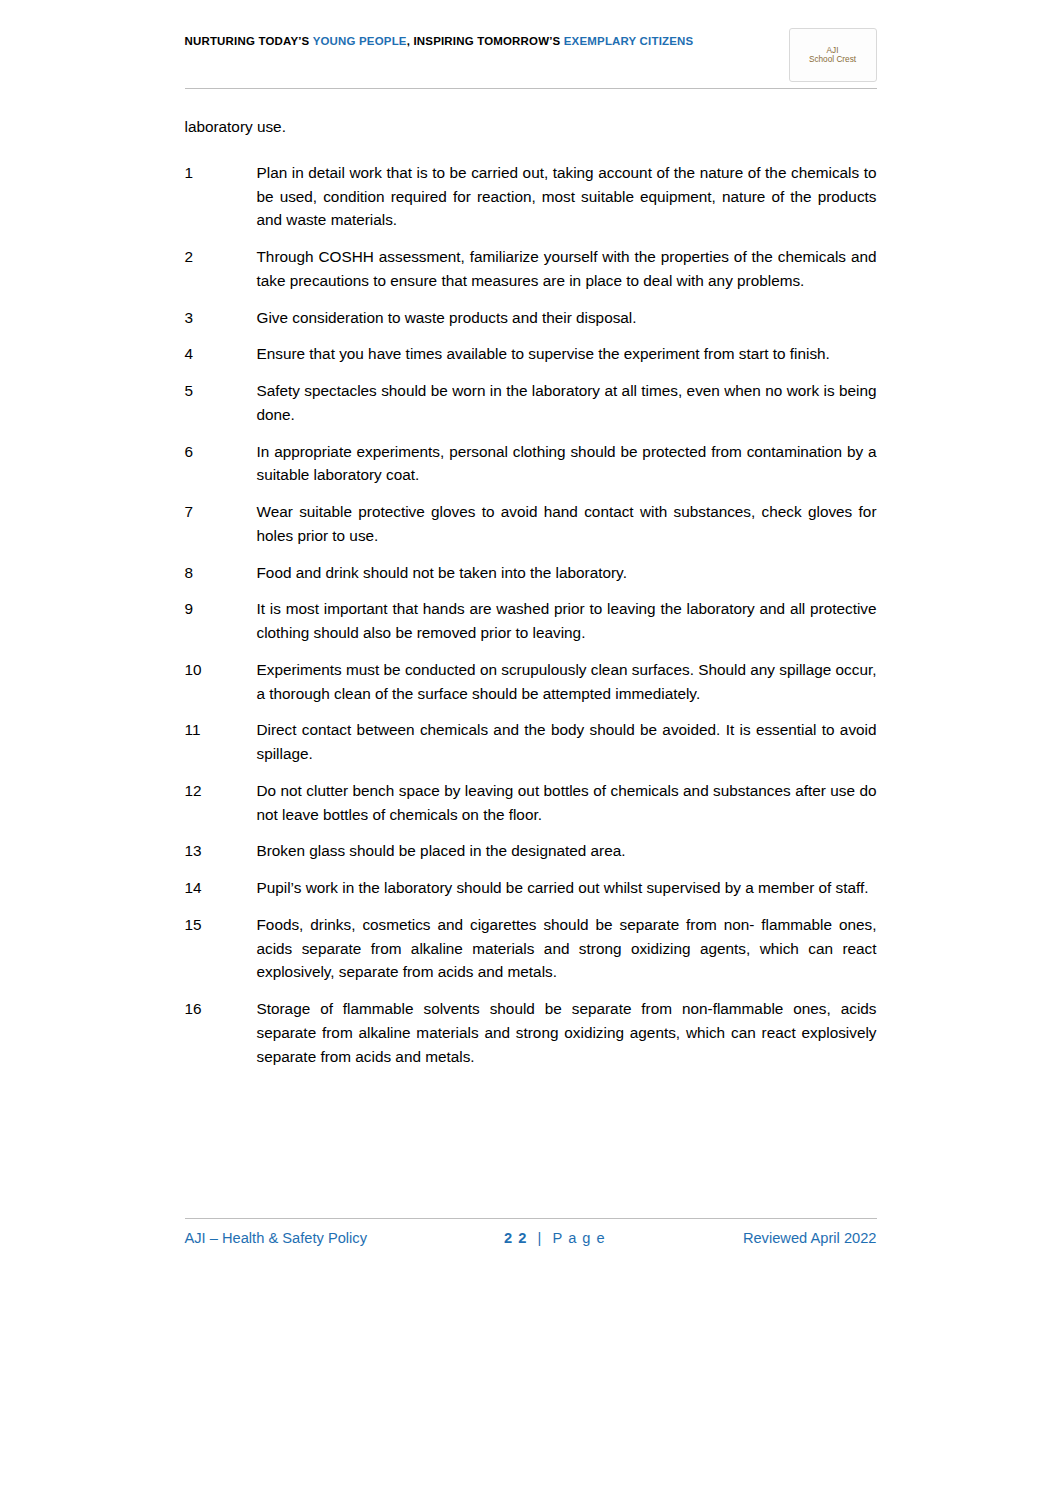NURTURING TODAY’S YOUNG PEOPLE, INSPIRING TOMORROW’S EXEMPLARY CITIZENS
AJI
School Crest
laboratory use.
Plan in detail work that is to be carried out, taking account of the nature of the chemicals to be used, condition required for reaction, most suitable equipment, nature of the products and waste materials.
Through COSHH assessment, familiarize yourself with the properties of the chemicals and take precautions to ensure that measures are in place to deal with any problems.
Give consideration to waste products and their disposal.
Ensure that you have times available to supervise the experiment from start to finish.
Safety spectacles should be worn in the laboratory at all times, even when no work is being done.
In appropriate experiments, personal clothing should be protected from contamination by a suitable laboratory coat.
Wear suitable protective gloves to avoid hand contact with substances, check gloves for holes prior to use.
Food and drink should not be taken into the laboratory.
It is most important that hands are washed prior to leaving the laboratory and all protective clothing should also be removed prior to leaving.
Experiments must be conducted on scrupulously clean surfaces. Should any spillage occur, a thorough clean of the surface should be attempted immediately.
Direct contact between chemicals and the body should be avoided. It is essential to avoid spillage.
Do not clutter bench space by leaving out bottles of chemicals and substances after use do not leave bottles of chemicals on the floor.
Broken glass should be placed in the designated area.
Pupil’s work in the laboratory should be carried out whilst supervised by a member of staff.
Foods, drinks, cosmetics and cigarettes should be separate from non- flammable ones, acids separate from alkaline materials and strong oxidizing agents, which can react explosively, separate from acids and metals.
Storage of flammable solvents should be separate from non-flammable ones, acids separate from alkaline materials and strong oxidizing agents, which can react explosively separate from acids and metals.
AJI – Health & Safety Policy
2 2 | P a g e
Reviewed April 2022